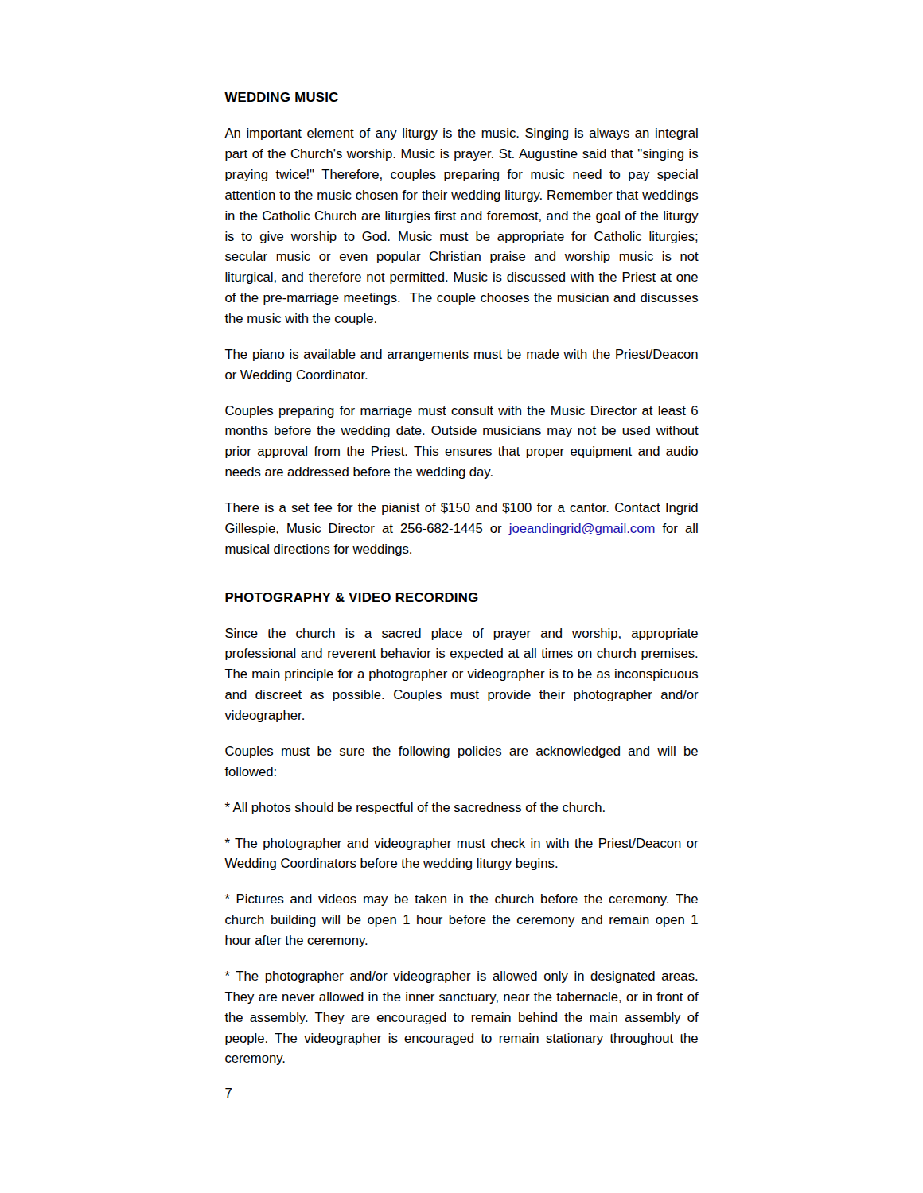WEDDING MUSIC
An important element of any liturgy is the music. Singing is always an integral part of the Church's worship. Music is prayer. St. Augustine said that "singing is praying twice!" Therefore, couples preparing for music need to pay special attention to the music chosen for their wedding liturgy. Remember that weddings in the Catholic Church are liturgies first and foremost, and the goal of the liturgy is to give worship to God. Music must be appropriate for Catholic liturgies; secular music or even popular Christian praise and worship music is not liturgical, and therefore not permitted. Music is discussed with the Priest at one of the pre-marriage meetings. The couple chooses the musician and discusses the music with the couple.
The piano is available and arrangements must be made with the Priest/Deacon or Wedding Coordinator.
Couples preparing for marriage must consult with the Music Director at least 6 months before the wedding date. Outside musicians may not be used without prior approval from the Priest. This ensures that proper equipment and audio needs are addressed before the wedding day.
There is a set fee for the pianist of $150 and $100 for a cantor. Contact Ingrid Gillespie, Music Director at 256-682-1445 or joeandingrid@gmail.com for all musical directions for weddings.
PHOTOGRAPHY & VIDEO RECORDING
Since the church is a sacred place of prayer and worship, appropriate professional and reverent behavior is expected at all times on church premises. The main principle for a photographer or videographer is to be as inconspicuous and discreet as possible. Couples must provide their photographer and/or videographer.
Couples must be sure the following policies are acknowledged and will be followed:
* All photos should be respectful of the sacredness of the church.
* The photographer and videographer must check in with the Priest/Deacon or Wedding Coordinators before the wedding liturgy begins.
* Pictures and videos may be taken in the church before the ceremony. The church building will be open 1 hour before the ceremony and remain open 1 hour after the ceremony.
* The photographer and/or videographer is allowed only in designated areas. They are never allowed in the inner sanctuary, near the tabernacle, or in front of the assembly. They are encouraged to remain behind the main assembly of people. The videographer is encouraged to remain stationary throughout the ceremony.
7